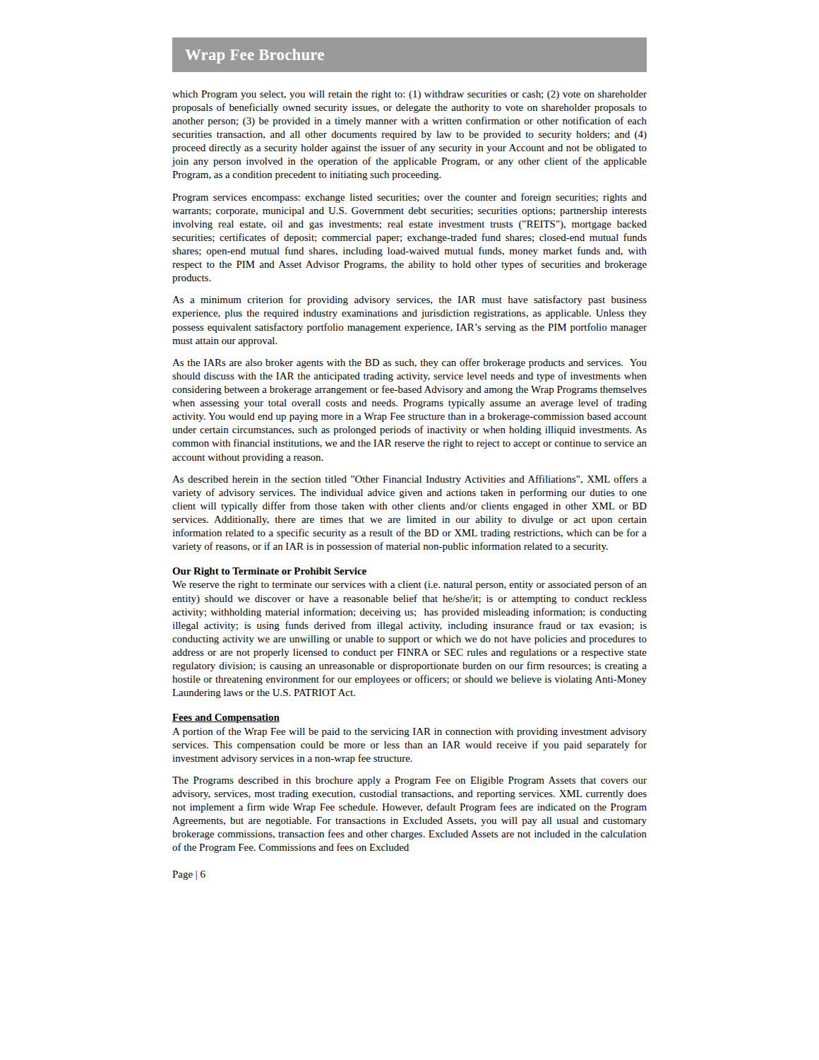Wrap Fee Brochure
which Program you select, you will retain the right to: (1) withdraw securities or cash; (2) vote on shareholder proposals of beneficially owned security issues, or delegate the authority to vote on shareholder proposals to another person; (3) be provided in a timely manner with a written confirmation or other notification of each securities transaction, and all other documents required by law to be provided to security holders; and (4) proceed directly as a security holder against the issuer of any security in your Account and not be obligated to join any person involved in the operation of the applicable Program, or any other client of the applicable Program, as a condition precedent to initiating such proceeding.
Program services encompass: exchange listed securities; over the counter and foreign securities; rights and warrants; corporate, municipal and U.S. Government debt securities; securities options; partnership interests involving real estate, oil and gas investments; real estate investment trusts ("REITS"), mortgage backed securities; certificates of deposit; commercial paper; exchange-traded fund shares; closed-end mutual funds shares; open-end mutual fund shares, including load-waived mutual funds, money market funds and, with respect to the PIM and Asset Advisor Programs, the ability to hold other types of securities and brokerage products.
As a minimum criterion for providing advisory services, the IAR must have satisfactory past business experience, plus the required industry examinations and jurisdiction registrations, as applicable. Unless they possess equivalent satisfactory portfolio management experience, IAR’s serving as the PIM portfolio manager must attain our approval.
As the IARs are also broker agents with the BD as such, they can offer brokerage products and services. You should discuss with the IAR the anticipated trading activity, service level needs and type of investments when considering between a brokerage arrangement or fee-based Advisory and among the Wrap Programs themselves when assessing your total overall costs and needs. Programs typically assume an average level of trading activity. You would end up paying more in a Wrap Fee structure than in a brokerage-commission based account under certain circumstances, such as prolonged periods of inactivity or when holding illiquid investments. As common with financial institutions, we and the IAR reserve the right to reject to accept or continue to service an account without providing a reason.
As described herein in the section titled "Other Financial Industry Activities and Affiliations", XML offers a variety of advisory services. The individual advice given and actions taken in performing our duties to one client will typically differ from those taken with other clients and/or clients engaged in other XML or BD services. Additionally, there are times that we are limited in our ability to divulge or act upon certain information related to a specific security as a result of the BD or XML trading restrictions, which can be for a variety of reasons, or if an IAR is in possession of material non-public information related to a security.
Our Right to Terminate or Prohibit Service
We reserve the right to terminate our services with a client (i.e. natural person, entity or associated person of an entity) should we discover or have a reasonable belief that he/she/it; is or attempting to conduct reckless activity; withholding material information; deceiving us; has provided misleading information; is conducting illegal activity; is using funds derived from illegal activity, including insurance fraud or tax evasion; is conducting activity we are unwilling or unable to support or which we do not have policies and procedures to address or are not properly licensed to conduct per FINRA or SEC rules and regulations or a respective state regulatory division; is causing an unreasonable or disproportionate burden on our firm resources; is creating a hostile or threatening environment for our employees or officers; or should we believe is violating Anti-Money Laundering laws or the U.S. PATRIOT Act.
Fees and Compensation
A portion of the Wrap Fee will be paid to the servicing IAR in connection with providing investment advisory services. This compensation could be more or less than an IAR would receive if you paid separately for investment advisory services in a non-wrap fee structure.
The Programs described in this brochure apply a Program Fee on Eligible Program Assets that covers our advisory, services, most trading execution, custodial transactions, and reporting services. XML currently does not implement a firm wide Wrap Fee schedule. However, default Program fees are indicated on the Program Agreements, but are negotiable. For transactions in Excluded Assets, you will pay all usual and customary brokerage commissions, transaction fees and other charges. Excluded Assets are not included in the calculation of the Program Fee. Commissions and fees on Excluded
Page | 6